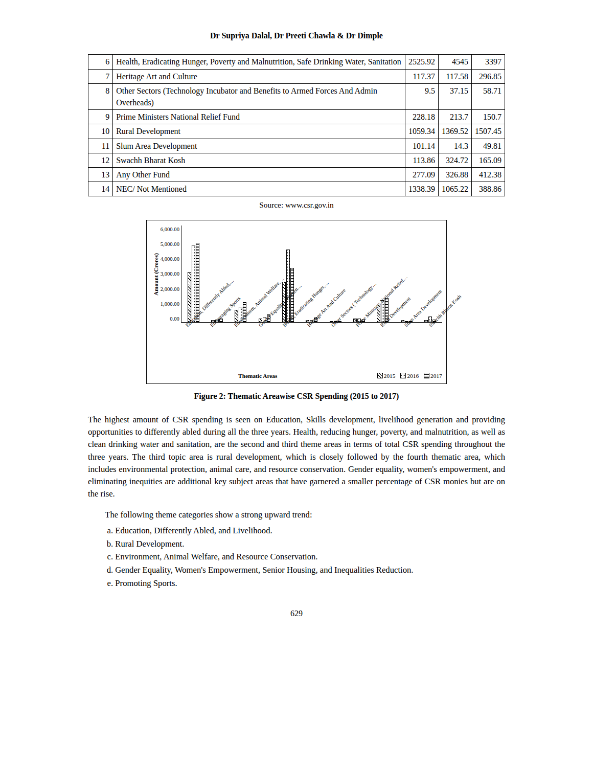Dr Supriya Dalal, Dr Preeti Chawla & Dr Dimple
| 6 | Health, Eradicating Hunger, Poverty and Malnutrition, Safe Drinking Water, Sanitation | 2525.92 | 4545 | 3397 |
| 7 | Heritage Art and Culture | 117.37 | 117.58 | 296.85 |
| 8 | Other Sectors (Technology Incubator and Benefits to Armed Forces And Admin Overheads) | 9.5 | 37.15 | 58.71 |
| 9 | Prime Ministers National Relief Fund | 228.18 | 213.7 | 150.7 |
| 10 | Rural Development | 1059.34 | 1369.52 | 1507.45 |
| 11 | Slum Area Development | 101.14 | 14.3 | 49.81 |
| 12 | Swachh Bharat Kosh | 113.86 | 324.72 | 165.09 |
| 13 | Any Other Fund | 277.09 | 326.88 | 412.38 |
| 14 | NEC/ Not Mentioned | 1338.39 | 1065.22 | 388.86 |
Source: www.csr.gov.in
Amount (Crores)
6,000.00
5,000.00
4,000.00
3,000.00
2,000.00
1,000.00
0.00
Education, Differently Abled,… Encouraging Sports Environment, Animal Welfare,… Gender Equality , Women… Health, Eradicating Hunger,… Heritage Art And Culture Other Sectors ( Technology… Prime Ministers National Relief… Rural Development Slum Area Development Swachh Bharat Kosh
Thematic Areas
2015
2016
2017
Figure 2: Thematic Areawise CSR Spending (2015 to 2017)
The highest amount of CSR spending is seen on Education, Skills development, livelihood generation and providing opportunities to differently abled during all the three years. Health, reducing hunger, poverty, and malnutrition, as well as clean drinking water and sanitation, are the second and third theme areas in terms of total CSR spending throughout the three years. The third topic area is rural development, which is closely followed by the fourth thematic area, which includes environmental protection, animal care, and resource conservation. Gender equality, women's empowerment, and eliminating inequities are additional key subject areas that have garnered a smaller percentage of CSR monies but are on the rise.
The following theme categories show a strong upward trend:
Education, Differently Abled, and Livelihood.
Rural Development.
Environment, Animal Welfare, and Resource Conservation.
Gender Equality, Women's Empowerment, Senior Housing, and Inequalities Reduction.
Promoting Sports.
629